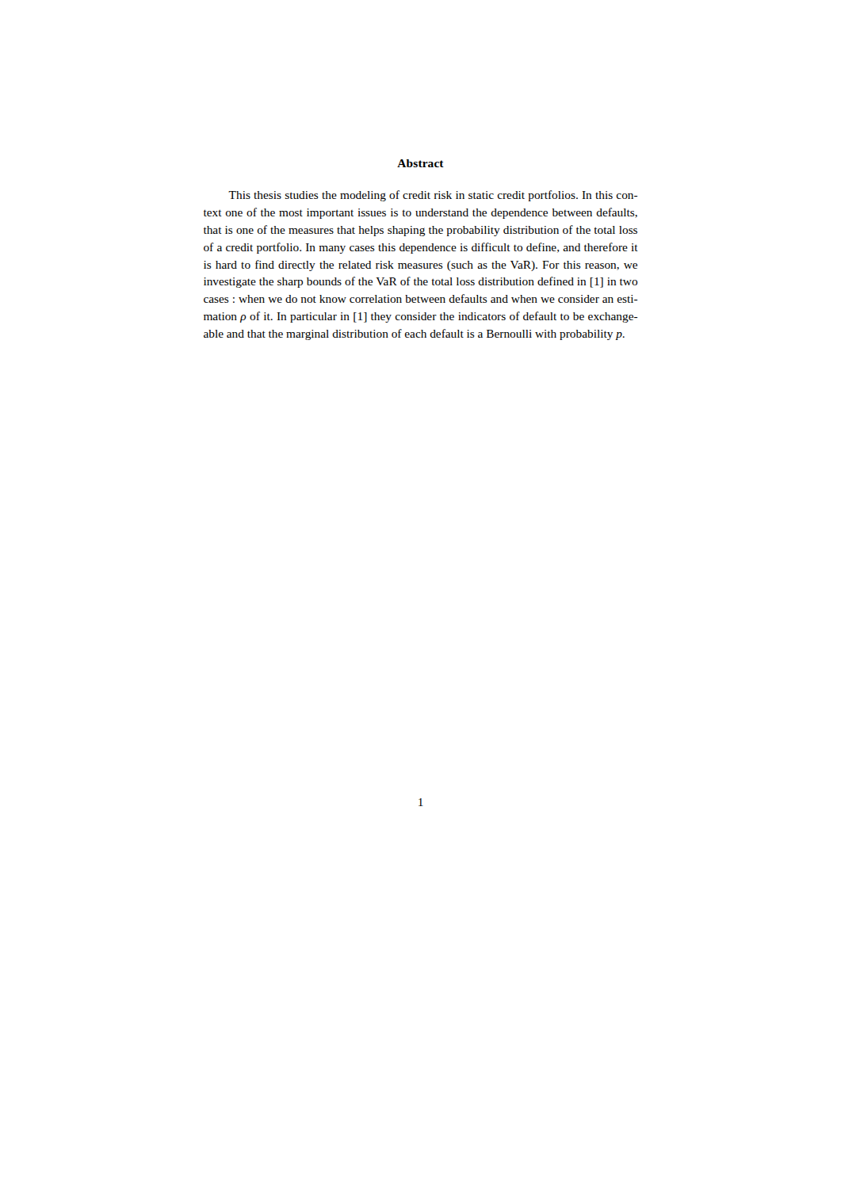Abstract
This thesis studies the modeling of credit risk in static credit portfolios. In this context one of the most important issues is to understand the dependence between defaults, that is one of the measures that helps shaping the probability distribution of the total loss of a credit portfolio. In many cases this dependence is difficult to define, and therefore it is hard to find directly the related risk measures (such as the VaR). For this reason, we investigate the sharp bounds of the VaR of the total loss distribution defined in [1] in two cases : when we do not know correlation between defaults and when we consider an estimation ρ of it. In particular in [1] they consider the indicators of default to be exchangeable and that the marginal distribution of each default is a Bernoulli with probability p.
1